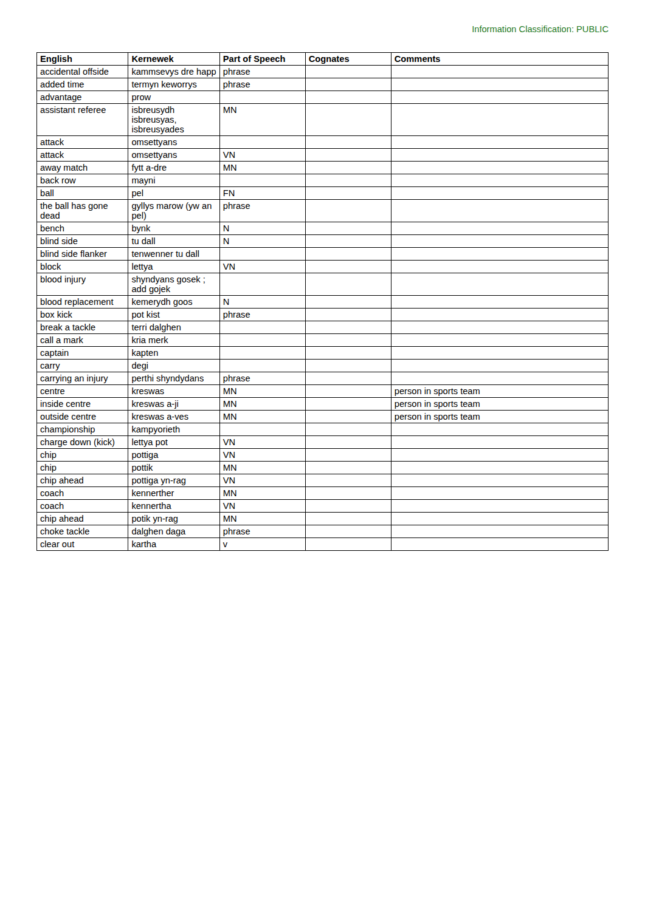Information Classification: PUBLIC
| English | Kernewek | Part of Speech | Cognates | Comments |
| --- | --- | --- | --- | --- |
| accidental offside | kammsevys dre happ | phrase | | |
| added time | termyn keworrys | phrase | | |
| advantage | prow | | | |
| assistant referee | isbreusydh isbreusyas, isbreusyades | MN | | |
| attack | omsettyans | | | |
| attack | omsettyans | VN | | |
| away match | fytt a-dre | MN | | |
| back row | mayni | | | |
| ball | pel | FN | | |
| the ball has gone dead | gyllys marow (yw an pel) | phrase | | |
| bench | bynk | N | | |
| blind side | tu dall | N | | |
| blind side flanker | tenwenner tu dall | | | |
| block | lettya | VN | | |
| blood injury | shyndyans gosek ; add gojek | | | |
| blood replacement | kemerydh goos | N | | |
| box kick | pot kist | phrase | | |
| break a tackle | terri dalghen | | | |
| call a mark | kria merk | | | |
| captain | kapten | | | |
| carry | degi | | | |
| carrying an injury | perthi shyndydans | phrase | | |
| centre | kreswas | MN | | person in sports team |
| inside centre | kreswas a-ji | MN | | person in sports team |
| outside centre | kreswas a-ves | MN | | person in sports team |
| championship | kampyorieth | | | |
| charge down (kick) | lettya pot | VN | | |
| chip | pottiga | VN | | |
| chip | pottik | MN | | |
| chip ahead | pottiga yn-rag | VN | | |
| coach | kennerther | MN | | |
| coach | kennertha | VN | | |
| chip ahead | potik yn-rag | MN | | |
| choke tackle | dalghen daga | phrase | | |
| clear out | kartha | v | | |